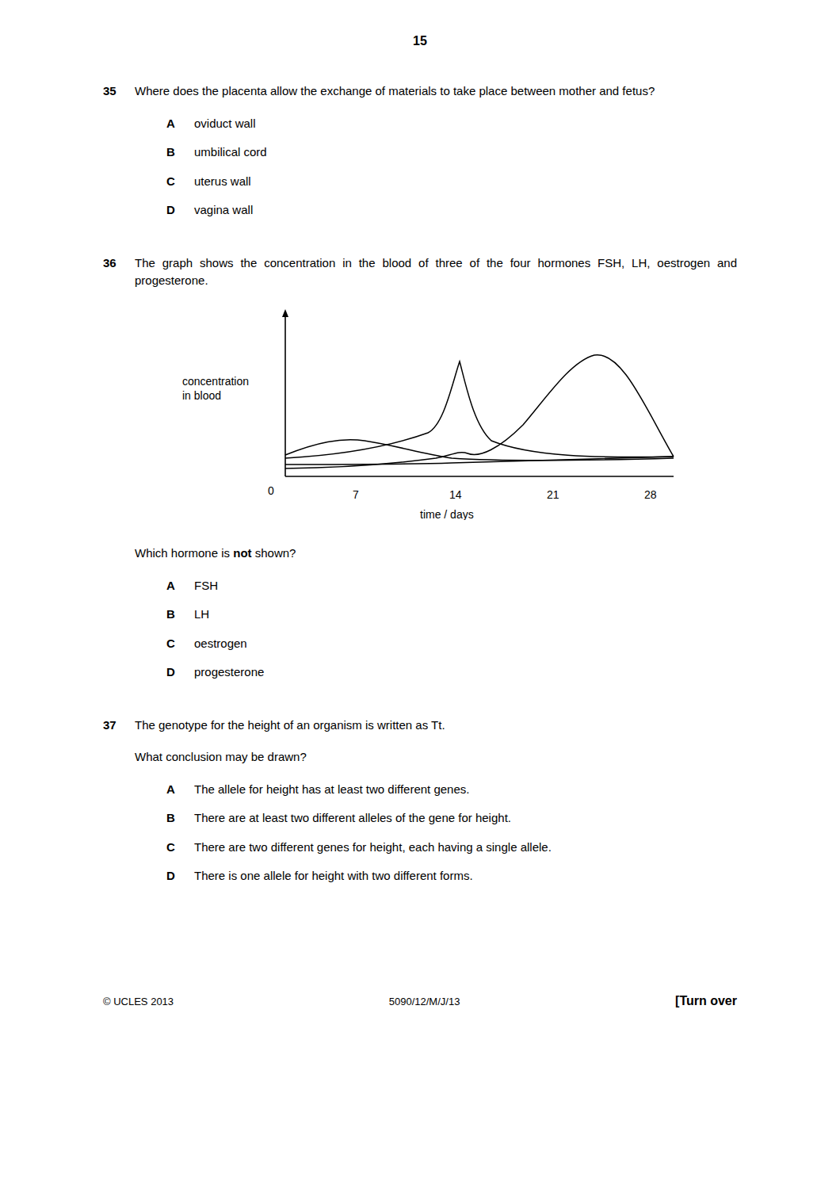15
35
Where does the placenta allow the exchange of materials to take place between mother and fetus?
Aoviduct wall
Bumbilical cord
Cuterus wall
Dvagina wall
36
The graph shows the concentration in the blood of three of the four hormones FSH, LH, oestrogen and progesterone.
concentration in blood 0 7 14 21 28 time / days
Which hormone is not shown?
AFSH
BLH
Coestrogen
Dprogesterone
37
The genotype for the height of an organism is written as Tt.
What conclusion may be drawn?
AThe allele for height has at least two different genes.
BThere are at least two different alleles of the gene for height.
CThere are two different genes for height, each having a single allele.
DThere is one allele for height with two different forms.
© UCLES 2013 5090/12/M/J/13 [Turn over